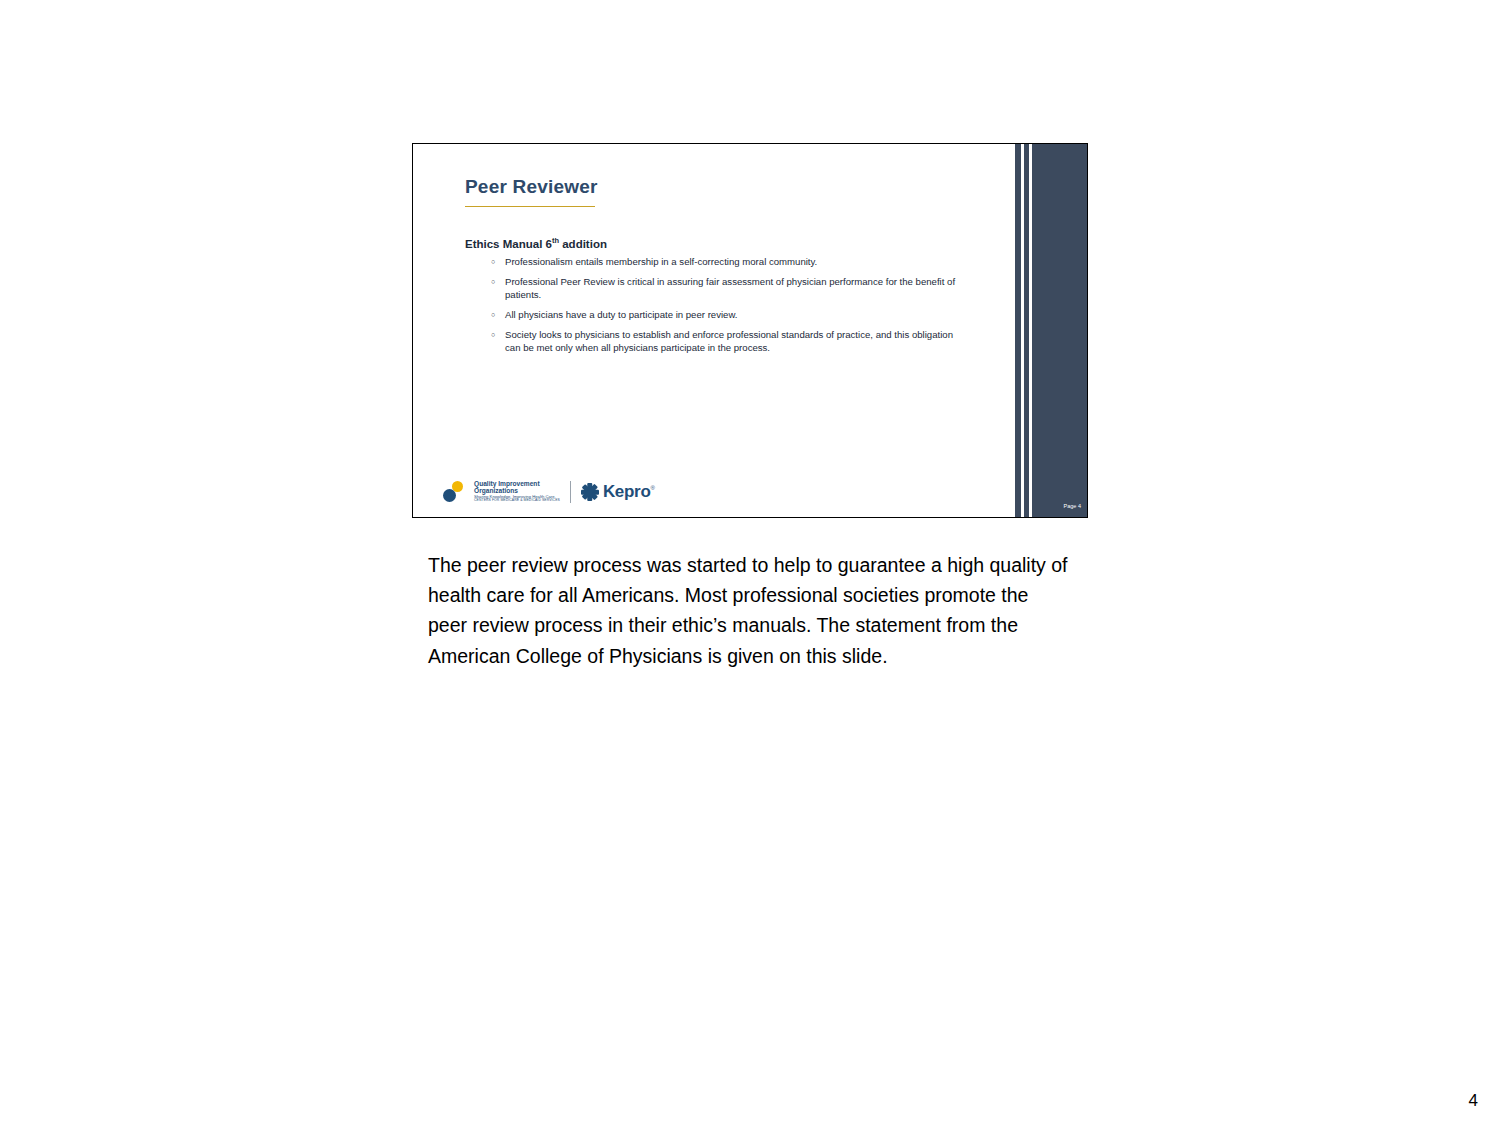Peer Reviewer
Ethics Manual 6th addition
Professionalism entails membership in a self-correcting moral community.
Professional Peer Review is critical in assuring fair assessment of physician performance for the benefit of patients.
All physicians have a duty to participate in peer review.
Society looks to physicians to establish and enforce professional standards of practice, and this obligation can be met only when all physicians participate in the process.
Quality Improvement
Organizations
Sharing Knowledge. Improving Health Care.
CENTERS FOR MEDICARE & MEDICAID SERVICES
Kepro®
Page 4
The peer review process was started to help to guarantee a high quality of health care for all Americans. Most professional societies promote the peer review process in their ethic’s manuals. The statement from the American College of Physicians is given on this slide.
4